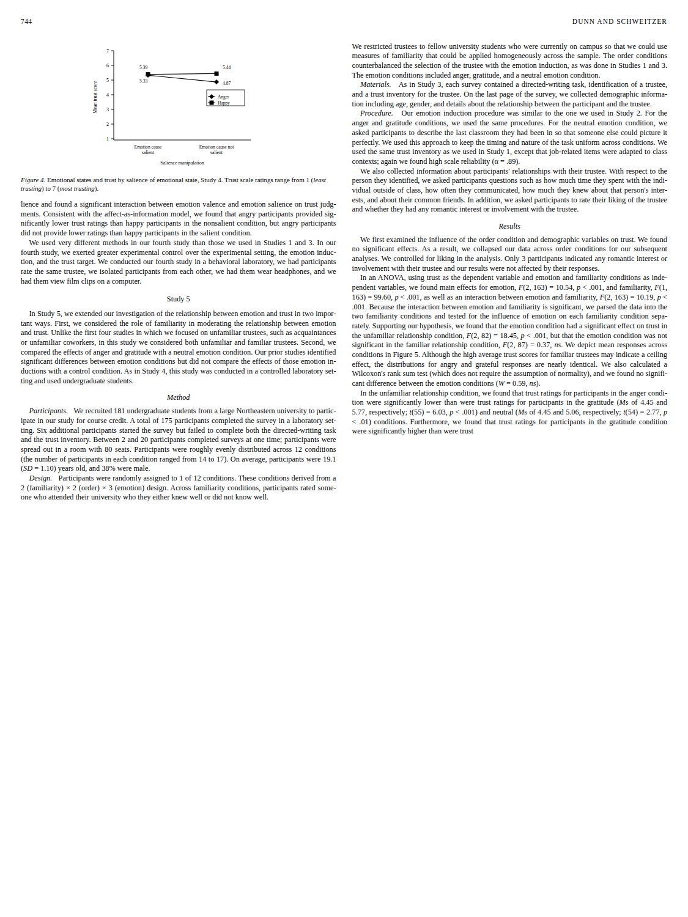744 Dunn and Schweitzer
7 6 5 4 3 2 1 Mean trust score 5.39 5.33 5.44 4.87 Anger Happy Emotion cause salient Emotion cause not salient Salience manipulation
Figure 4. Emotional states and trust by salience of emotional state, Study 4. Trust scale ratings range from 1 (least trusting) to 7 (most trusting).
lience and found a significant interaction between emotion valence and emotion salience on trust judgments. Consistent with the affect-as-information model, we found that angry participants provided significantly lower trust ratings than happy participants in the nonsalient condition, but angry participants did not provide lower ratings than happy participants in the salient condition.
We used very different methods in our fourth study than those we used in Studies 1 and 3. In our fourth study, we exerted greater experimental control over the experimental setting, the emotion induction, and the trust target. We conducted our fourth study in a behavioral laboratory, we had participants rate the same trustee, we isolated participants from each other, we had them wear headphones, and we had them view film clips on a computer.
Study 5
In Study 5, we extended our investigation of the relationship between emotion and trust in two important ways. First, we considered the role of familiarity in moderating the relationship between emotion and trust. Unlike the first four studies in which we focused on unfamiliar trustees, such as acquaintances or unfamiliar coworkers, in this study we considered both unfamiliar and familiar trustees. Second, we compared the effects of anger and gratitude with a neutral emotion condition. Our prior studies identified significant differences between emotion conditions but did not compare the effects of those emotion inductions with a control condition. As in Study 4, this study was conducted in a controlled laboratory setting and used undergraduate students.
Method
Participants. We recruited 181 undergraduate students from a large Northeastern university to participate in our study for course credit. A total of 175 participants completed the survey in a laboratory setting. Six additional participants started the survey but failed to complete both the directed-writing task and the trust inventory. Between 2 and 20 participants completed surveys at one time; participants were spread out in a room with 80 seats. Participants were roughly evenly distributed across 12 conditions (the number of participants in each condition ranged from 14 to 17). On average, participants were 19.1 (SD = 1.10) years old, and 38% were male.
Design. Participants were randomly assigned to 1 of 12 conditions. These conditions derived from a 2 (familiarity) × 2 (order) × 3 (emotion) design. Across familiarity conditions, participants rated someone who attended their university who they either knew well or did not know well.
We restricted trustees to fellow university students who were currently on campus so that we could use measures of familiarity that could be applied homogeneously across the sample. The order conditions counterbalanced the selection of the trustee with the emotion induction, as was done in Studies 1 and 3. The emotion conditions included anger, gratitude, and a neutral emotion condition.
Materials. As in Study 3, each survey contained a directed-writing task, identification of a trustee, and a trust inventory for the trustee. On the last page of the survey, we collected demographic information including age, gender, and details about the relationship between the participant and the trustee.
Procedure. Our emotion induction procedure was similar to the one we used in Study 2. For the anger and gratitude conditions, we used the same procedures. For the neutral emotion condition, we asked participants to describe the last classroom they had been in so that someone else could picture it perfectly. We used this approach to keep the timing and nature of the task uniform across conditions. We used the same trust inventory as we used in Study 1, except that job-related items were adapted to class contexts; again we found high scale reliability (α = .89).
We also collected information about participants' relationships with their trustee. With respect to the person they identified, we asked participants questions such as how much time they spent with the individual outside of class, how often they communicated, how much they knew about that person's interests, and about their common friends. In addition, we asked participants to rate their liking of the trustee and whether they had any romantic interest or involvement with the trustee.
Results
We first examined the influence of the order condition and demographic variables on trust. We found no significant effects. As a result, we collapsed our data across order conditions for our subsequent analyses. We controlled for liking in the analysis. Only 3 participants indicated any romantic interest or involvement with their trustee and our results were not affected by their responses.
In an ANOVA, using trust as the dependent variable and emotion and familiarity conditions as independent variables, we found main effects for emotion, F(2, 163) = 10.54, p < .001, and familiarity, F(1, 163) = 99.60, p < .001, as well as an interaction between emotion and familiarity, F(2, 163) = 10.19, p < .001. Because the interaction between emotion and familiarity is significant, we parsed the data into the two familiarity conditions and tested for the influence of emotion on each familiarity condition separately. Supporting our hypothesis, we found that the emotion condition had a significant effect on trust in the unfamiliar relationship condition, F(2, 82) = 18.45, p < .001, but that the emotion condition was not significant in the familiar relationship condition, F(2, 87) = 0.37, ns. We depict mean responses across conditions in Figure 5. Although the high average trust scores for familiar trustees may indicate a ceiling effect, the distributions for angry and grateful responses are nearly identical. We also calculated a Wilcoxon's rank sum test (which does not require the assumption of normality), and we found no significant difference between the emotion conditions (W = 0.59, ns).
In the unfamiliar relationship condition, we found that trust ratings for participants in the anger condition were significantly lower than were trust ratings for participants in the gratitude (Ms of 4.45 and 5.77, respectively; t(55) = 6.03, p < .001) and neutral (Ms of 4.45 and 5.06, respectively; t(54) = 2.77, p < .01) conditions. Furthermore, we found that trust ratings for participants in the gratitude condition were significantly higher than were trust